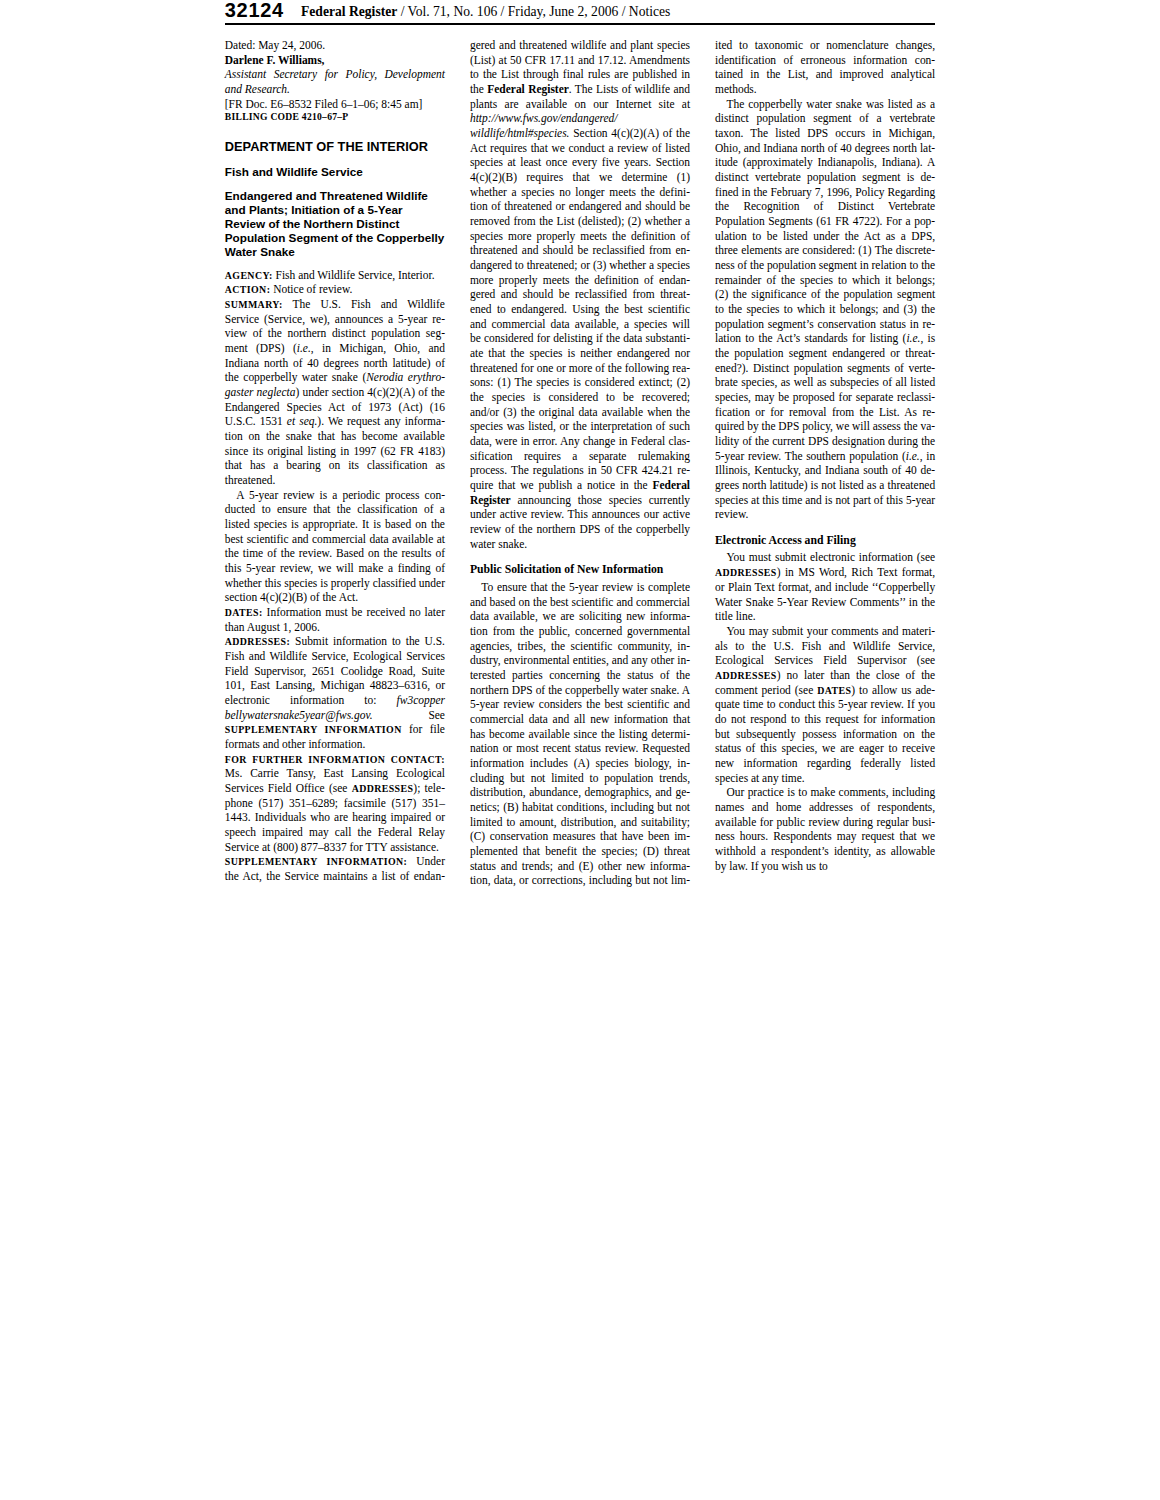32124
Federal Register / Vol. 71, No. 106 / Friday, June 2, 2006 / Notices
Dated: May 24, 2006.
Darlene F. Williams,
Assistant Secretary for Policy, Development and Research.
[FR Doc. E6–8532 Filed 6–1–06; 8:45 am]
BILLING CODE 4210–67–P
DEPARTMENT OF THE INTERIOR
Fish and Wildlife Service
Endangered and Threatened Wildlife and Plants; Initiation of a 5-Year Review of the Northern Distinct Population Segment of the Copperbelly Water Snake
AGENCY: Fish and Wildlife Service, Interior.
ACTION: Notice of review.
SUMMARY: The U.S. Fish and Wildlife Service (Service, we), announces a 5-year review of the northern distinct population segment (DPS) (i.e., in Michigan, Ohio, and Indiana north of 40 degrees north latitude) of the copperbelly water snake (Nerodia erythrogaster neglecta) under section 4(c)(2)(A) of the Endangered Species Act of 1973 (Act) (16 U.S.C. 1531 et seq.). We request any information on the snake that has become available since its original listing in 1997 (62 FR 4183) that has a bearing on its classification as threatened.
A 5-year review is a periodic process conducted to ensure that the classification of a listed species is appropriate. It is based on the best scientific and commercial data available at the time of the review. Based on the results of this 5-year review, we will make a finding of whether this species is properly classified under section 4(c)(2)(B) of the Act.
DATES: Information must be received no later than August 1, 2006.
ADDRESSES: Submit information to the U.S. Fish and Wildlife Service, Ecological Services Field Supervisor, 2651 Coolidge Road, Suite 101, East Lansing, Michigan 48823–6316, or electronic information to: fw3copper bellywatersnake5year@fws.gov. See SUPPLEMENTARY INFORMATION for file formats and other information.
FOR FURTHER INFORMATION CONTACT: Ms. Carrie Tansy, East Lansing Ecological Services Field Office (see ADDRESSES); telephone (517) 351–6289; facsimile (517) 351–1443. Individuals who are hearing impaired or speech impaired may call the Federal Relay Service at (800) 877–8337 for TTY assistance.
SUPPLEMENTARY INFORMATION: Under the Act, the Service maintains a list of endangered and threatened wildlife and plant species (List) at 50 CFR 17.11 and 17.12. Amendments to the List through final rules are published in the Federal Register. The Lists of wildlife and plants are available on our Internet site at http://www.fws.gov/endangered/ wildlife/html#species. Section 4(c)(2)(A) of the Act requires that we conduct a review of listed species at least once every five years. Section 4(c)(2)(B) requires that we determine (1) whether a species no longer meets the definition of threatened or endangered and should be removed from the List (delisted); (2) whether a species more properly meets the definition of threatened and should be reclassified from endangered to threatened; or (3) whether a species more properly meets the definition of endangered and should be reclassified from threatened to endangered. Using the best scientific and commercial data available, a species will be considered for delisting if the data substantiate that the species is neither endangered nor threatened for one or more of the following reasons: (1) The species is considered extinct; (2) the species is considered to be recovered; and/or (3) the original data available when the species was listed, or the interpretation of such data, were in error. Any change in Federal classification requires a separate rulemaking process. The regulations in 50 CFR 424.21 require that we publish a notice in the Federal Register announcing those species currently under active review. This announces our active review of the northern DPS of the copperbelly water snake.
Public Solicitation of New Information
To ensure that the 5-year review is complete and based on the best scientific and commercial data available, we are soliciting new information from the public, concerned governmental agencies, tribes, the scientific community, industry, environmental entities, and any other interested parties concerning the status of the northern DPS of the copperbelly water snake. A 5-year review considers the best scientific and commercial data and all new information that has become available since the listing determination or most recent status review. Requested information includes (A) species biology, including but not limited to population trends, distribution, abundance, demographics, and genetics; (B) habitat conditions, including but not limited to amount, distribution, and suitability; (C) conservation measures that have been implemented that benefit the species; (D) threat status and trends; and (E) other new information, data, or corrections, including but not limited to taxonomic or nomenclature changes, identification of erroneous information contained in the List, and improved analytical methods.
The copperbelly water snake was listed as a distinct population segment of a vertebrate taxon. The listed DPS occurs in Michigan, Ohio, and Indiana north of 40 degrees north latitude (approximately Indianapolis, Indiana). A distinct vertebrate population segment is defined in the February 7, 1996, Policy Regarding the Recognition of Distinct Vertebrate Population Segments (61 FR 4722). For a population to be listed under the Act as a DPS, three elements are considered: (1) The discreteness of the population segment in relation to the remainder of the species to which it belongs; (2) the significance of the population segment to the species to which it belongs; and (3) the population segment’s conservation status in relation to the Act’s standards for listing (i.e., is the population segment endangered or threatened?). Distinct population segments of vertebrate species, as well as subspecies of all listed species, may be proposed for separate reclassification or for removal from the List. As required by the DPS policy, we will assess the validity of the current DPS designation during the 5-year review. The southern population (i.e., in Illinois, Kentucky, and Indiana south of 40 degrees north latitude) is not listed as a threatened species at this time and is not part of this 5-year review.
Electronic Access and Filing
You must submit electronic information (see ADDRESSES) in MS Word, Rich Text format, or Plain Text format, and include ‘‘Copperbelly Water Snake 5-Year Review Comments’’ in the title line.
You may submit your comments and materials to the U.S. Fish and Wildlife Service, Ecological Services Field Supervisor (see ADDRESSES) no later than the close of the comment period (see DATES) to allow us adequate time to conduct this 5-year review. If you do not respond to this request for information but subsequently possess information on the status of this species, we are eager to receive new information regarding federally listed species at any time.
Our practice is to make comments, including names and home addresses of respondents, available for public review during regular business hours. Respondents may request that we withhold a respondent’s identity, as allowable by law. If you wish us to